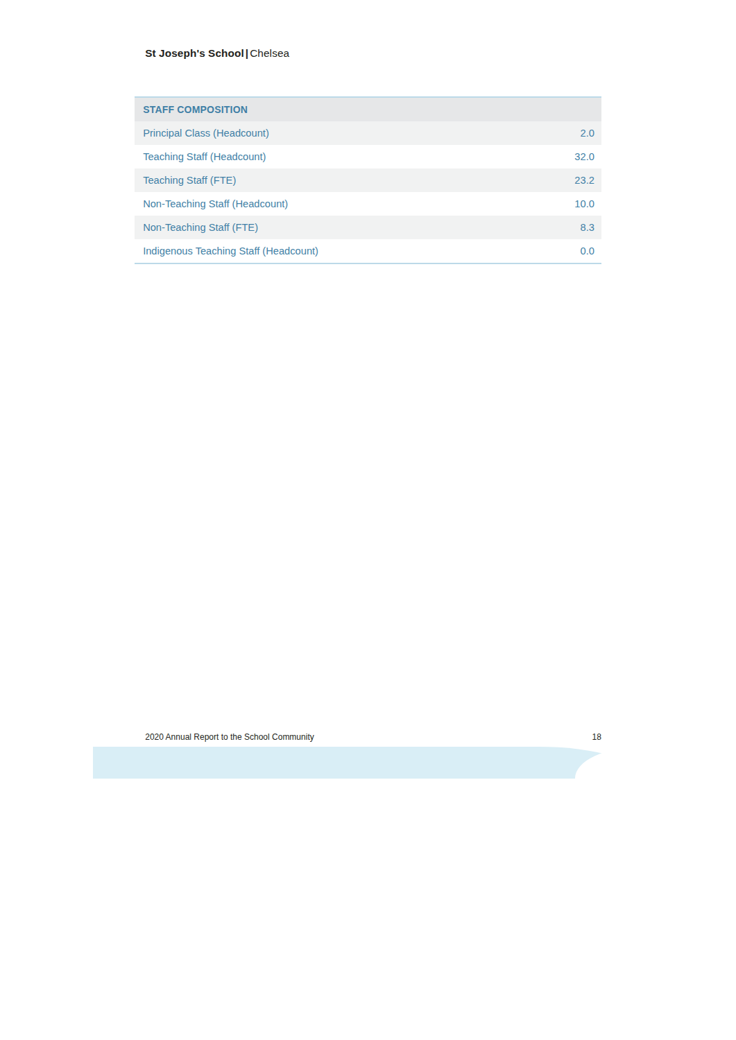St Joseph's School|Chelsea
| STAFF COMPOSITION |
| --- |
| Principal Class (Headcount) | 2.0 |
| Teaching Staff (Headcount) | 32.0 |
| Teaching Staff (FTE) | 23.2 |
| Non-Teaching Staff (Headcount) | 10.0 |
| Non-Teaching Staff (FTE) | 8.3 |
| Indigenous Teaching Staff (Headcount) | 0.0 |
2020 Annual Report to the School Community
18